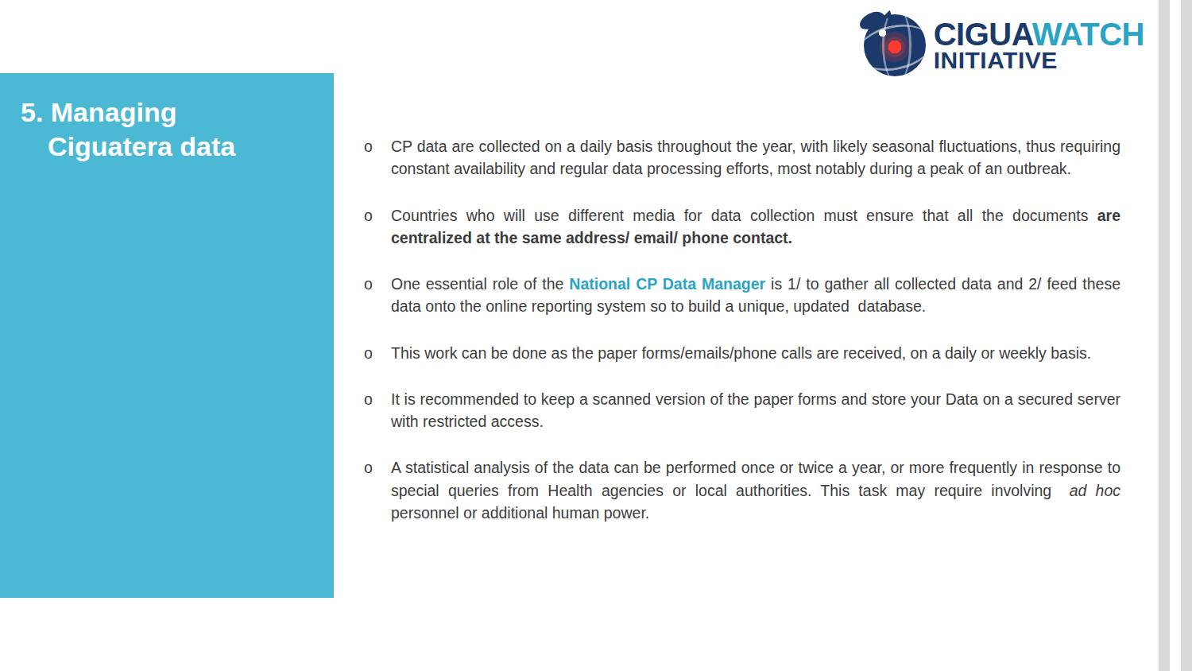CIGUA WATCH
INITIATIVE
5. ManagingCiguatera data
CP data are collected on a daily basis throughout the year, with likely seasonal fluctuations, thus requiring constant availability and regular data processing efforts, most notably during a peak of an outbreak.
Countries who will use different media for data collection must ensure that all the documents are centralized at the same address/ email/ phone contact.
One essential role of the National CP Data Manager is 1/ to gather all collected data and 2/ feed these data onto the online reporting system so to build a unique, updated database.
This work can be done as the paper forms/emails/phone calls are received, on a daily or weekly basis.
It is recommended to keep a scanned version of the paper forms and store your Data on a secured server with restricted access.
A statistical analysis of the data can be performed once or twice a year, or more frequently in response to special queries from Health agencies or local authorities. This task may require involving ad hoc personnel or additional human power.